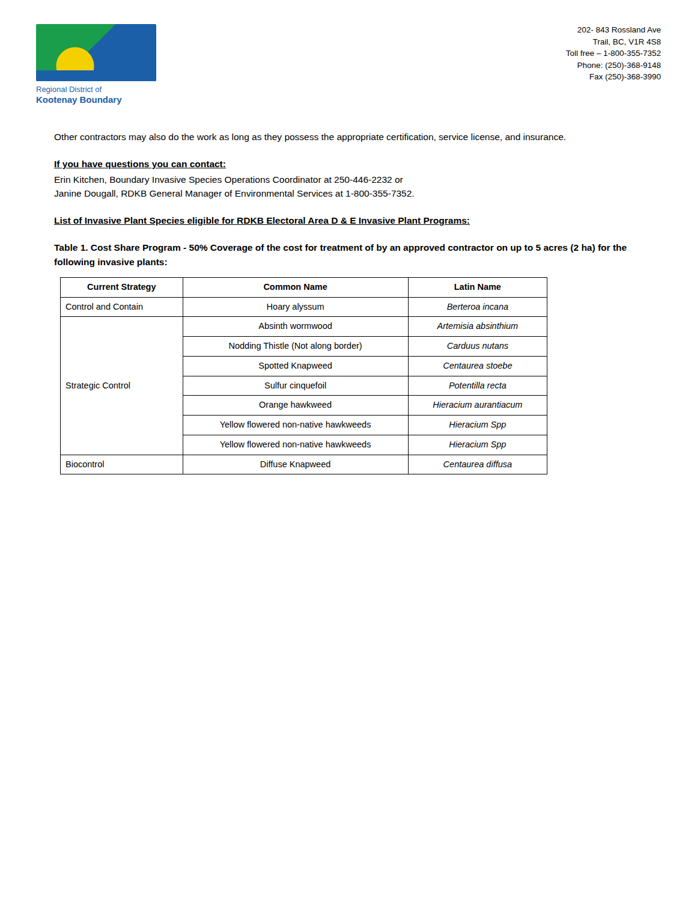Regional District of
Kootenay Boundary
202- 843 Rossland Ave
Trail, BC, V1R 4S8
Toll free – 1-800-355-7352
Phone: (250)-368-9148
Fax (250)-368-3990
Other contractors may also do the work as long as they possess the appropriate certification, service license, and insurance.
If you have questions you can contact:
Erin Kitchen, Boundary Invasive Species Operations Coordinator at 250-446-2232 or
Janine Dougall, RDKB General Manager of Environmental Services at 1-800-355-7352.
List of Invasive Plant Species eligible for RDKB Electoral Area D & E Invasive Plant Programs:
Table 1. Cost Share Program - 50% Coverage of the cost for treatment of by an approved contractor on up to 5 acres (2 ha) for the following invasive plants:
| Current Strategy | Common Name | Latin Name |
| --- | --- | --- |
| Control and Contain | Hoary alyssum | Berteroa incana |
| Strategic Control | Absinth wormwood | Artemisia absinthium |
| Nodding Thistle (Not along border) | Carduus nutans |
| Spotted Knapweed | Centaurea stoebe |
| Sulfur cinquefoil | Potentilla recta |
| Orange hawkweed | Hieracium aurantiacum |
| Yellow flowered non-native hawkweeds | Hieracium Spp |
| Yellow flowered non-native hawkweeds | Hieracium Spp |
| Biocontrol | Diffuse Knapweed | Centaurea diffusa |